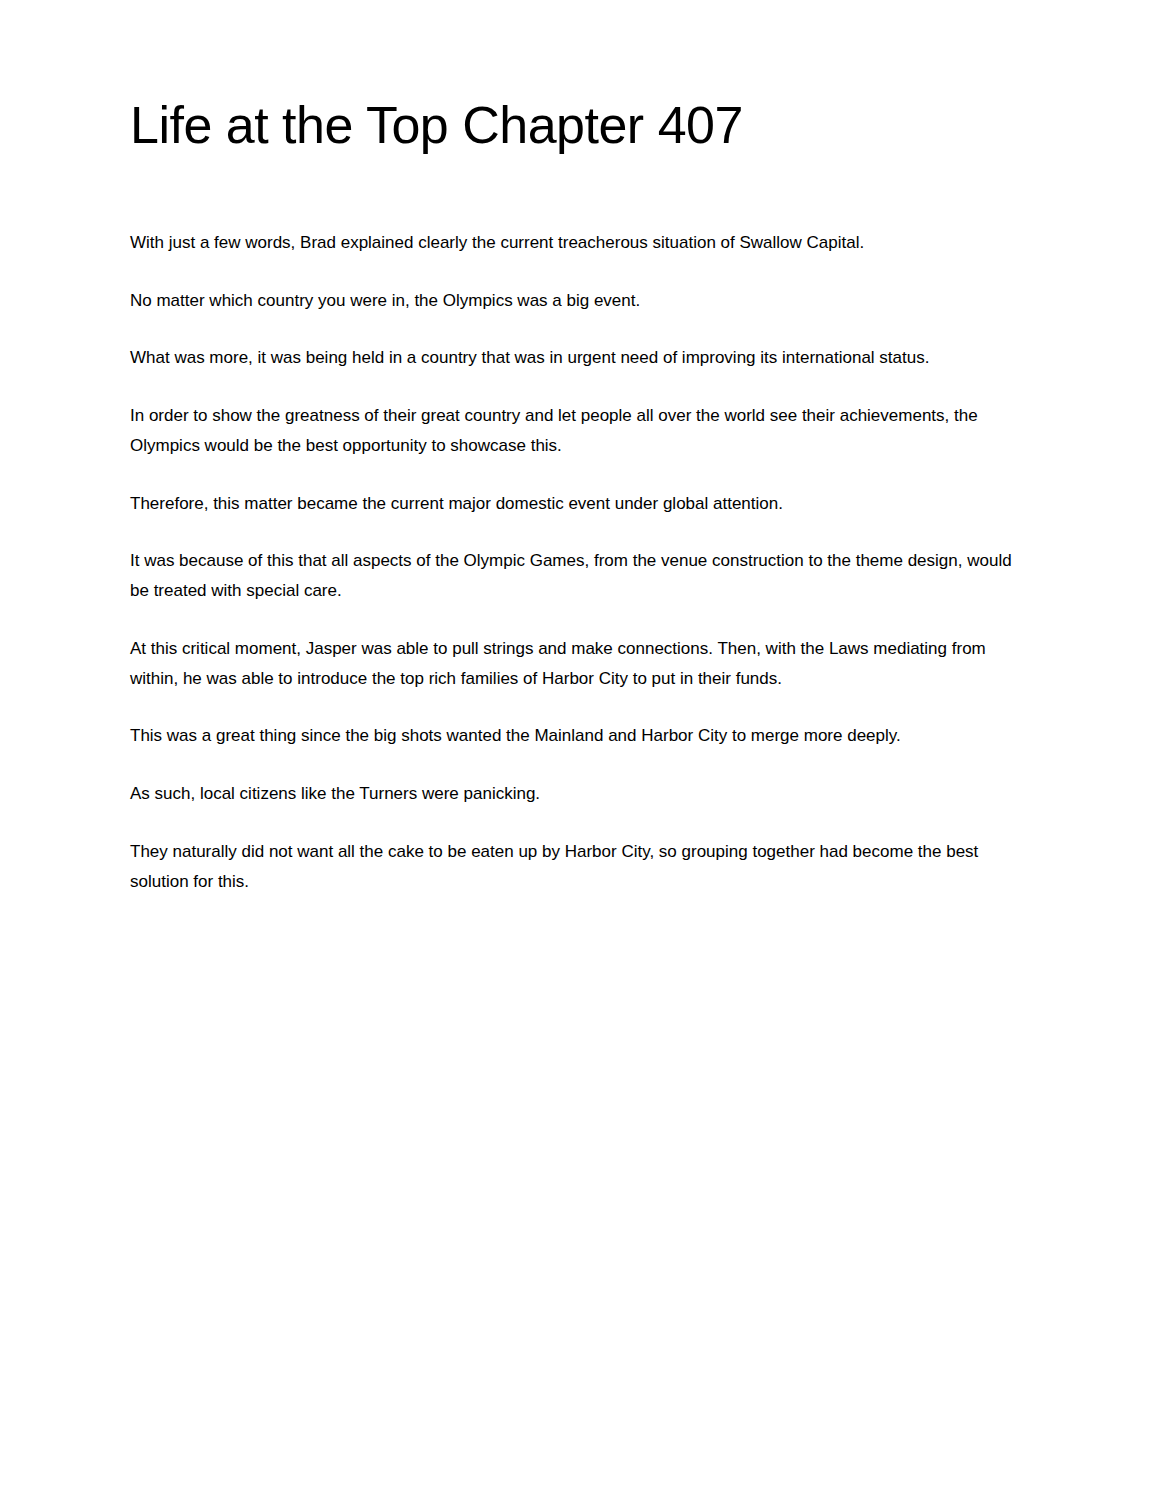Life at the Top Chapter 407
With just a few words, Brad explained clearly the current treacherous situation of Swallow Capital.
No matter which country you were in, the Olympics was a big event.
What was more, it was being held in a country that was in urgent need of improving its international status.
In order to show the greatness of their great country and let people all over the world see their achievements, the Olympics would be the best opportunity to showcase this.
Therefore, this matter became the current major domestic event under global attention.
It was because of this that all aspects of the Olympic Games, from the venue construction to the theme design, would be treated with special care.
At this critical moment, Jasper was able to pull strings and make connections. Then, with the Laws mediating from within, he was able to introduce the top rich families of Harbor City to put in their funds.
This was a great thing since the big shots wanted the Mainland and Harbor City to merge more deeply.
As such, local citizens like the Turners were panicking.
They naturally did not want all the cake to be eaten up by Harbor City, so grouping together had become the best solution for this.